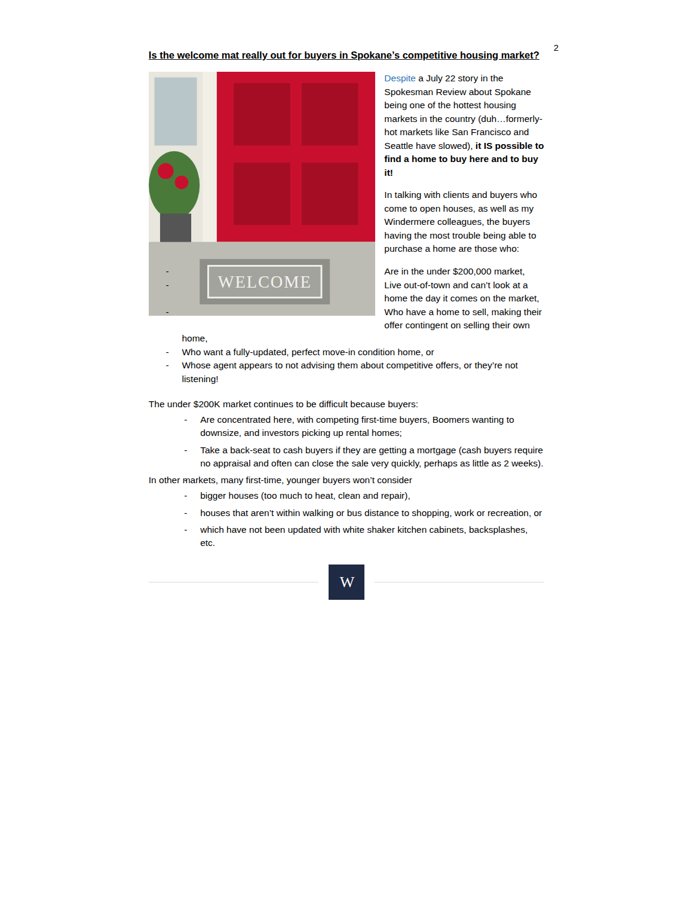2
Is the welcome mat really out for buyers in Spokane’s competitive housing market?
Despite a July 22 story in the Spokesman Review about Spokane being one of the hottest housing markets in the country (duh…formerly-hot markets like San Francisco and Seattle have slowed), it IS possible to find a home to buy here and to buy it!
In talking with clients and buyers who come to open houses, as well as my Windermere colleagues, the buyers having the most trouble being able to purchase a home are those who:
Are in the under $200,000 market,
Live out-of-town and can’t look at a home the day it comes on the market,
Who have a home to sell, making their offer contingent on selling their own home,
Who want a fully-updated, perfect move-in condition home, or
Whose agent appears to not advising them about competitive offers, or they’re not listening!
The under $200K market continues to be difficult because buyers:
Are concentrated here, with competing first-time buyers, Boomers wanting to downsize, and investors picking up rental homes;
Take a back-seat to cash buyers if they are getting a mortgage (cash buyers require no appraisal and often can close the sale very quickly, perhaps as little as 2 weeks).
In other markets, many first-time, younger buyers won’t consider
bigger houses (too much to heat, clean and repair),
houses that aren’t within walking or bus distance to shopping, work or recreation, or
which have not been updated with white shaker kitchen cabinets, backsplashes, etc.
W